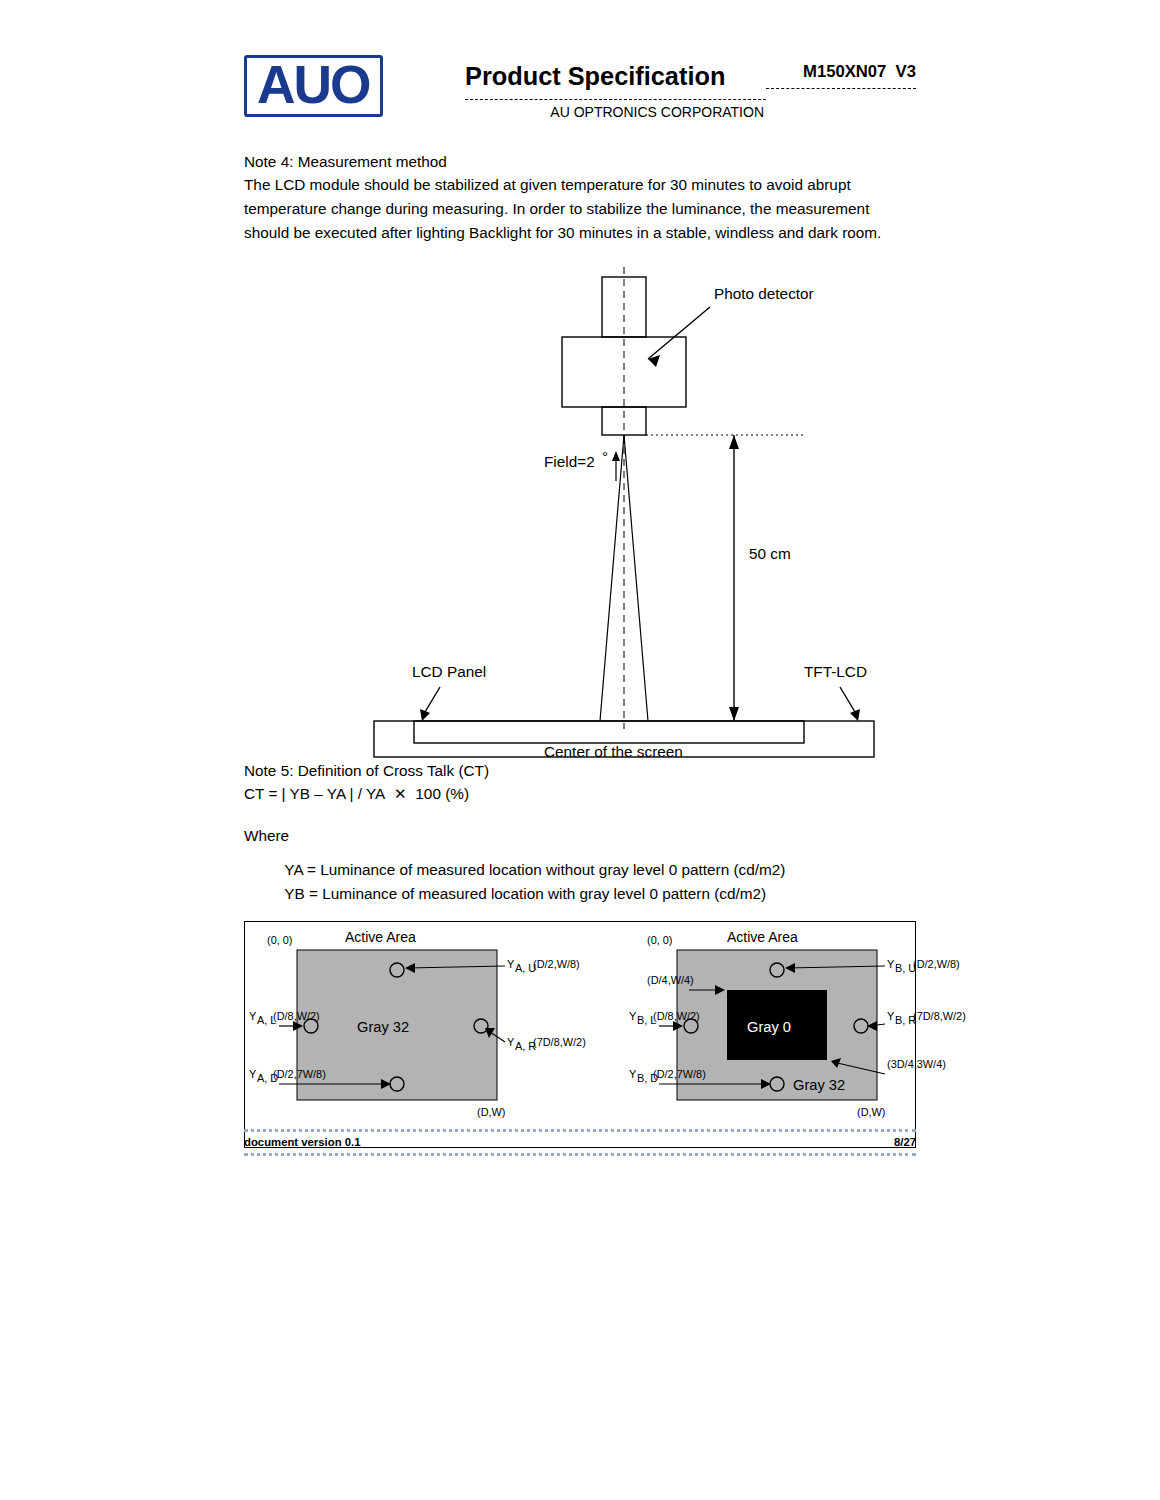AUO
Product Specification
AU OPTRONICS CORPORATION
M150XN07 V3
Note 4: Measurement method
The LCD module should be stabilized at given temperature for 30 minutes to avoid abrupt temperature change during measuring. In order to stabilize the luminance, the measurement should be executed after lighting Backlight for 30 minutes in a stable, windless and dark room.
Photo detector Field=2 ° 50 cm LCD Panel TFT-LCD Center of the screen
Note 5: Definition of Cross Talk (CT)
CT = | YB – YA | / YA ✕ 100 (%)
Where
YA = Luminance of measured location without gray level 0 pattern (cd/m2)
YB = Luminance of measured location with gray level 0 pattern (cd/m2)
(0, 0) Active Area Gray 32 Y A, U (D/2,W/8) Y A, L (D/8,W/2) Y A, R (7D/8,W/2) Y A, D (D/2,7W/8) (D,W) (0, 0) Active Area Gray 0 Y B, U (D/2,W/8) (D/4,W/4) Y B, L (D/8,W/2) Y B, R (7D/8,W/2) (3D/4,3W/4) Y B, D (D/2,7W/8) Gray 32 (D,W)
document version 0.1 8/27